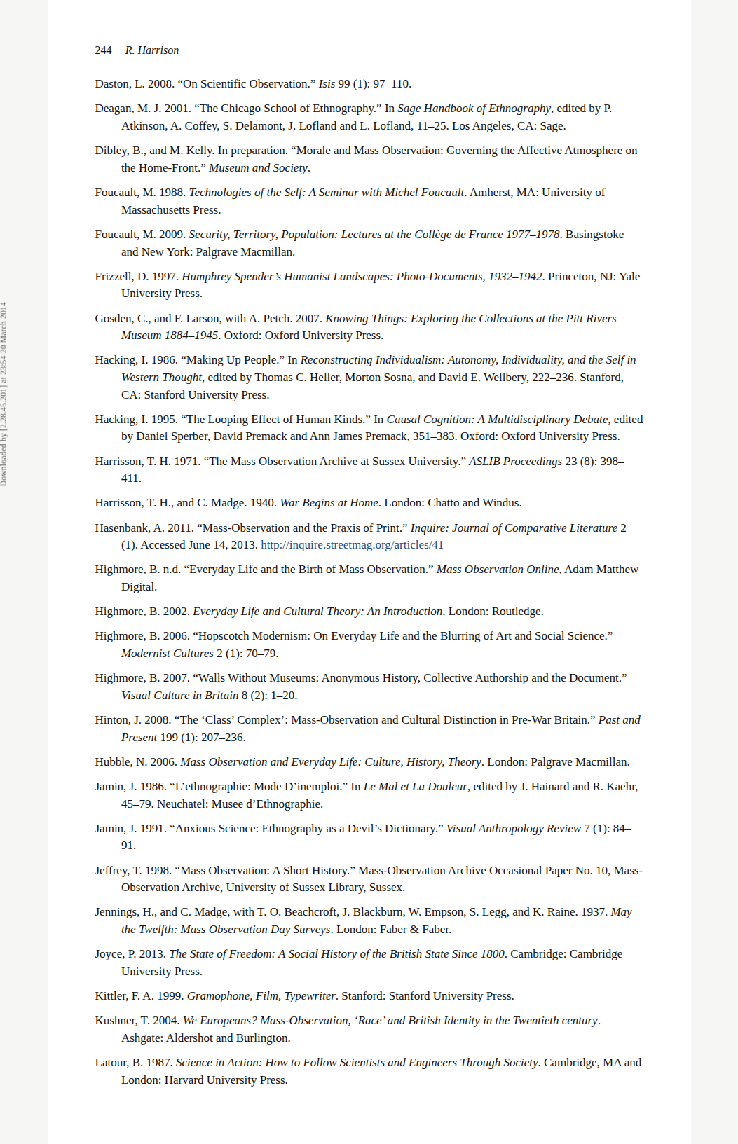Downloaded by [2.28.45.201] at 23:54 20 March 2014
244 R. Harrison
Daston, L. 2008. “On Scientific Observation.” Isis 99 (1): 97–110.
Deagan, M. J. 2001. “The Chicago School of Ethnography.” In Sage Handbook of Ethnography, edited by P. Atkinson, A. Coffey, S. Delamont, J. Lofland and L. Lofland, 11–25. Los Angeles, CA: Sage.
Dibley, B., and M. Kelly. In preparation. “Morale and Mass Observation: Governing the Affective Atmosphere on the Home-Front.” Museum and Society.
Foucault, M. 1988. Technologies of the Self: A Seminar with Michel Foucault. Amherst, MA: University of Massachusetts Press.
Foucault, M. 2009. Security, Territory, Population: Lectures at the Collège de France 1977–1978. Basingstoke and New York: Palgrave Macmillan.
Frizzell, D. 1997. Humphrey Spender’s Humanist Landscapes: Photo-Documents, 1932–1942. Princeton, NJ: Yale University Press.
Gosden, C., and F. Larson, with A. Petch. 2007. Knowing Things: Exploring the Collections at the Pitt Rivers Museum 1884–1945. Oxford: Oxford University Press.
Hacking, I. 1986. “Making Up People.” In Reconstructing Individualism: Autonomy, Individuality, and the Self in Western Thought, edited by Thomas C. Heller, Morton Sosna, and David E. Wellbery, 222–236. Stanford, CA: Stanford University Press.
Hacking, I. 1995. “The Looping Effect of Human Kinds.” In Causal Cognition: A Multidisciplinary Debate, edited by Daniel Sperber, David Premack and Ann James Premack, 351–383. Oxford: Oxford University Press.
Harrisson, T. H. 1971. “The Mass Observation Archive at Sussex University.” ASLIB Proceedings 23 (8): 398–411.
Harrisson, T. H., and C. Madge. 1940. War Begins at Home. London: Chatto and Windus.
Hasenbank, A. 2011. “Mass-Observation and the Praxis of Print.” Inquire: Journal of Comparative Literature 2 (1). Accessed June 14, 2013. http://inquire.streetmag.org/articles/41
Highmore, B. n.d. “Everyday Life and the Birth of Mass Observation.” Mass Observation Online, Adam Matthew Digital.
Highmore, B. 2002. Everyday Life and Cultural Theory: An Introduction. London: Routledge.
Highmore, B. 2006. “Hopscotch Modernism: On Everyday Life and the Blurring of Art and Social Science.” Modernist Cultures 2 (1): 70–79.
Highmore, B. 2007. “Walls Without Museums: Anonymous History, Collective Authorship and the Document.” Visual Culture in Britain 8 (2): 1–20.
Hinton, J. 2008. “The ‘Class’ Complex’: Mass-Observation and Cultural Distinction in Pre-War Britain.” Past and Present 199 (1): 207–236.
Hubble, N. 2006. Mass Observation and Everyday Life: Culture, History, Theory. London: Palgrave Macmillan.
Jamin, J. 1986. “L’ethnographie: Mode D’inemploi.” In Le Mal et La Douleur, edited by J. Hainard and R. Kaehr, 45–79. Neuchatel: Musee d’Ethnographie.
Jamin, J. 1991. “Anxious Science: Ethnography as a Devil’s Dictionary.” Visual Anthropology Review 7 (1): 84–91.
Jeffrey, T. 1998. “Mass Observation: A Short History.” Mass-Observation Archive Occasional Paper No. 10, Mass-Observation Archive, University of Sussex Library, Sussex.
Jennings, H., and C. Madge, with T. O. Beachcroft, J. Blackburn, W. Empson, S. Legg, and K. Raine. 1937. May the Twelfth: Mass Observation Day Surveys. London: Faber & Faber.
Joyce, P. 2013. The State of Freedom: A Social History of the British State Since 1800. Cambridge: Cambridge University Press.
Kittler, F. A. 1999. Gramophone, Film, Typewriter. Stanford: Stanford University Press.
Kushner, T. 2004. We Europeans? Mass-Observation, ‘Race’ and British Identity in the Twentieth century. Ashgate: Aldershot and Burlington.
Latour, B. 1987. Science in Action: How to Follow Scientists and Engineers Through Society. Cambridge, MA and London: Harvard University Press.